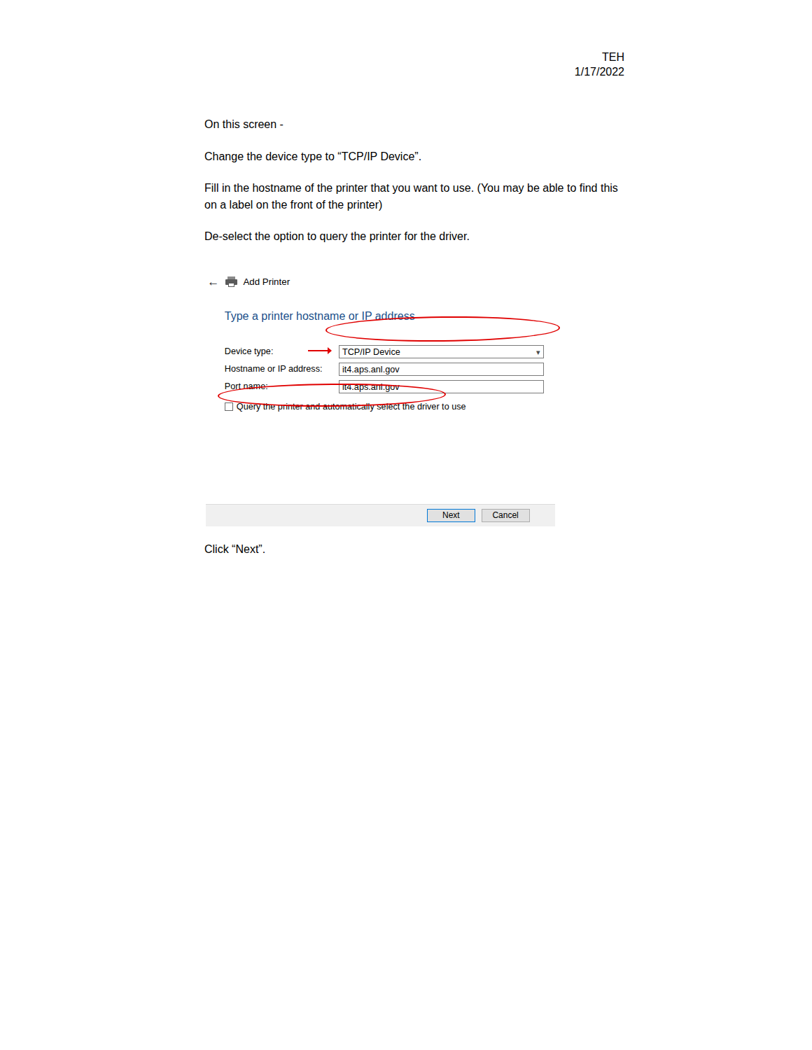TEH
1/17/2022
On this screen -
Change the device type to “TCP/IP Device”.
Fill in the hostname of the printer that you want to use. (You may be able to find this on a label on the front of the printer)
De-select the option to query the printer for the driver.
← Add Printer
Type a printer hostname or IP address
| Device type: | | TCP/IP Device ▾ |
| Hostname or IP address: | | it4.aps.anl.gov |
| Port name: | | it4.aps.anl.gov |
Query the printer and automatically select the driver to use
Next
Cancel
Click “Next”.